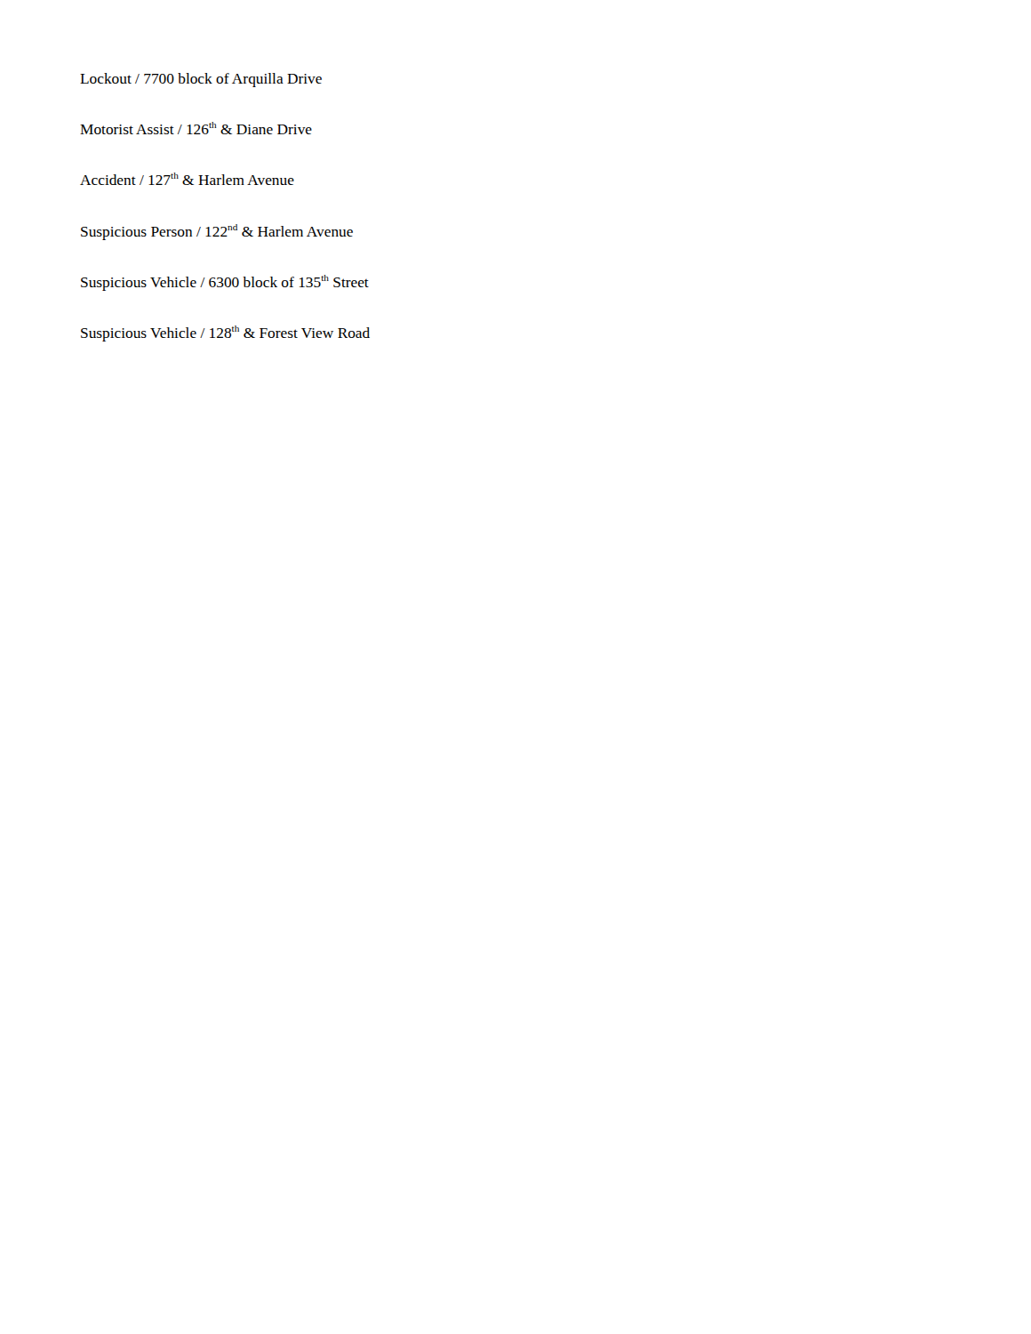Lockout / 7700 block of Arquilla Drive
Motorist Assist / 126th & Diane Drive
Accident / 127th & Harlem Avenue
Suspicious Person / 122nd & Harlem Avenue
Suspicious Vehicle / 6300 block of 135th Street
Suspicious Vehicle / 128th & Forest View Road